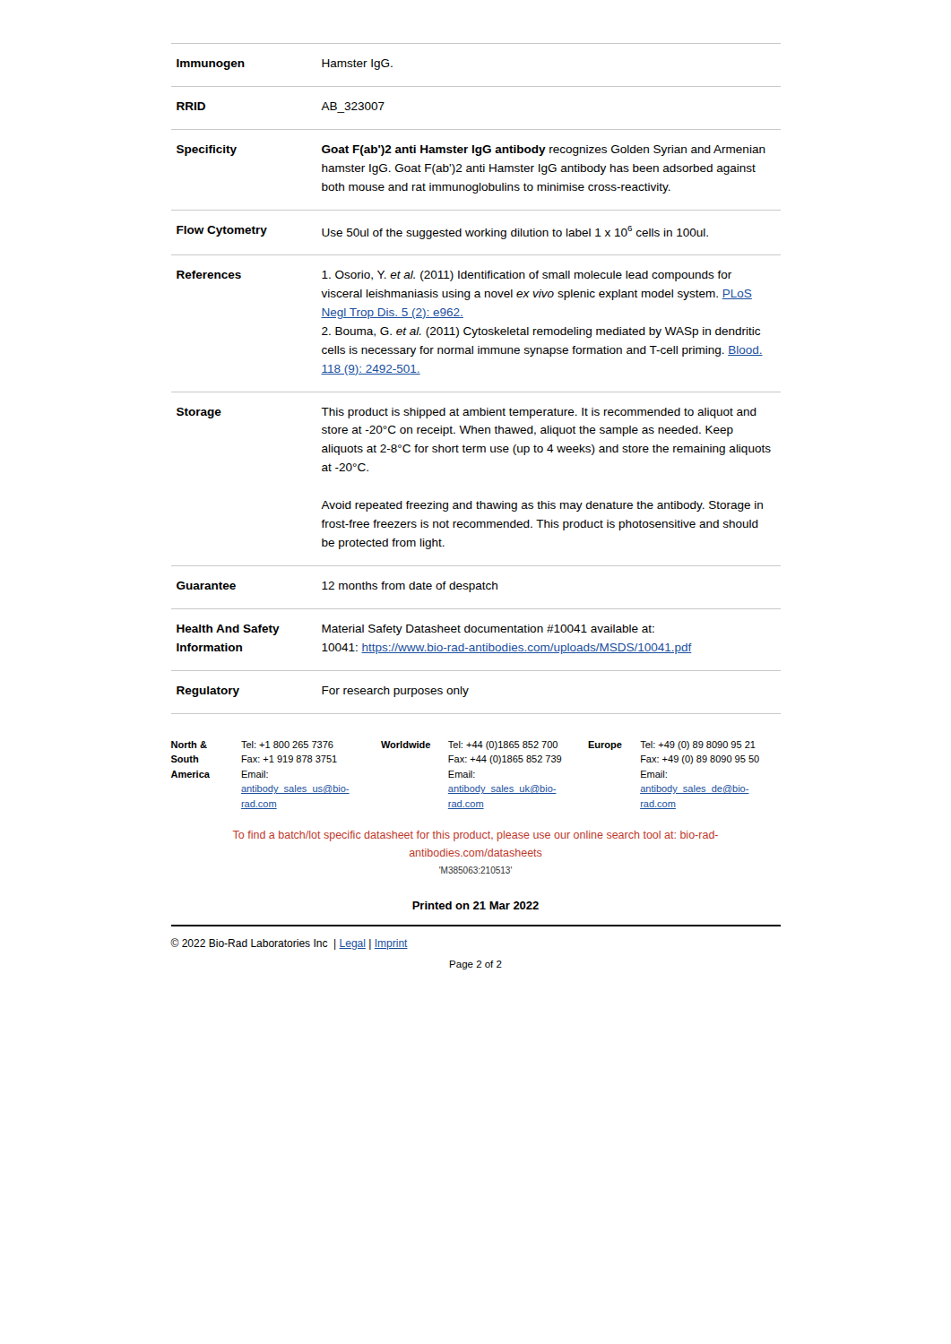| Immunogen | Hamster IgG. |
| RRID | AB_323007 |
| Specificity | Goat F(ab')2 anti Hamster IgG antibody recognizes Golden Syrian and Armenian hamster IgG. Goat F(ab')2 anti Hamster IgG antibody has been adsorbed against both mouse and rat immunoglobulins to minimise cross-reactivity. |
| Flow Cytometry | Use 50ul of the suggested working dilution to label 1 x 10 6 cells in 100ul. |
| References | 1. Osorio, Y. et al. (2011) Identification of small molecule lead compounds for visceral leishmaniasis using a novel ex vivo splenic explant model system. PLoS Negl Trop Dis. 5 (2): e962. 2. Bouma, G. et al. (2011) Cytoskeletal remodeling mediated by WASp in dendritic cells is necessary for normal immune synapse formation and T-cell priming. Blood. 118 (9): 2492-501. |
| Storage | This product is shipped at ambient temperature. It is recommended to aliquot and store at -20°C on receipt. When thawed, aliquot the sample as needed. Keep aliquots at 2-8°C for short term use (up to 4 weeks) and store the remaining aliquots at -20°C. Avoid repeated freezing and thawing as this may denature the antibody. Storage in frost-free freezers is not recommended. This product is photosensitive and should be protected from light. |
| Guarantee | 12 months from date of despatch |
| Health And Safety Information | Material Safety Datasheet documentation #10041 available at: 10041: https://www.bio-rad-antibodies.com/uploads/MSDS/10041.pdf |
| Regulatory | For research purposes only |
| North & South America | Tel: +1 800 265 7376 Fax: +1 919 878 3751 Email: antibody_sales_us@bio-rad.com | Worldwide | Tel: +44 (0)1865 852 700 Fax: +44 (0)1865 852 739 Email: antibody_sales_uk@bio-rad.com | Europe | Tel: +49 (0) 89 8090 95 21 Fax: +49 (0) 89 8090 95 50 Email: antibody_sales_de@bio-rad.com |
To find a batch/lot specific datasheet for this product, please use our online search tool at: bio-rad-antibodies.com/datasheets
'M385063:210513'
Printed on 21 Mar 2022
© 2022 Bio-Rad Laboratories Inc | Legal | Imprint
Page 2 of 2